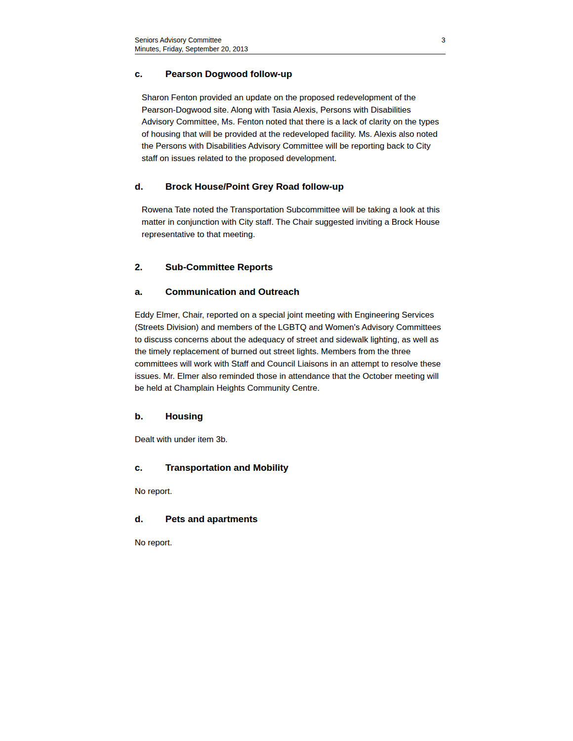Seniors Advisory Committee
Minutes, Friday, September 20, 2013
3
c. Pearson Dogwood follow-up
Sharon Fenton provided an update on the proposed redevelopment of the Pearson-Dogwood site. Along with Tasia Alexis, Persons with Disabilities Advisory Committee, Ms. Fenton noted that there is a lack of clarity on the types of housing that will be provided at the redeveloped facility. Ms. Alexis also noted the Persons with Disabilities Advisory Committee will be reporting back to City staff on issues related to the proposed development.
d. Brock House/Point Grey Road follow-up
Rowena Tate noted the Transportation Subcommittee will be taking a look at this matter in conjunction with City staff. The Chair suggested inviting a Brock House representative to that meeting.
2. Sub-Committee Reports
a. Communication and Outreach
Eddy Elmer, Chair, reported on a special joint meeting with Engineering Services (Streets Division) and members of the LGBTQ and Women's Advisory Committees to discuss concerns about the adequacy of street and sidewalk lighting, as well as the timely replacement of burned out street lights. Members from the three committees will work with Staff and Council Liaisons in an attempt to resolve these issues. Mr. Elmer also reminded those in attendance that the October meeting will be held at Champlain Heights Community Centre.
b. Housing
Dealt with under item 3b.
c. Transportation and Mobility
No report.
d. Pets and apartments
No report.